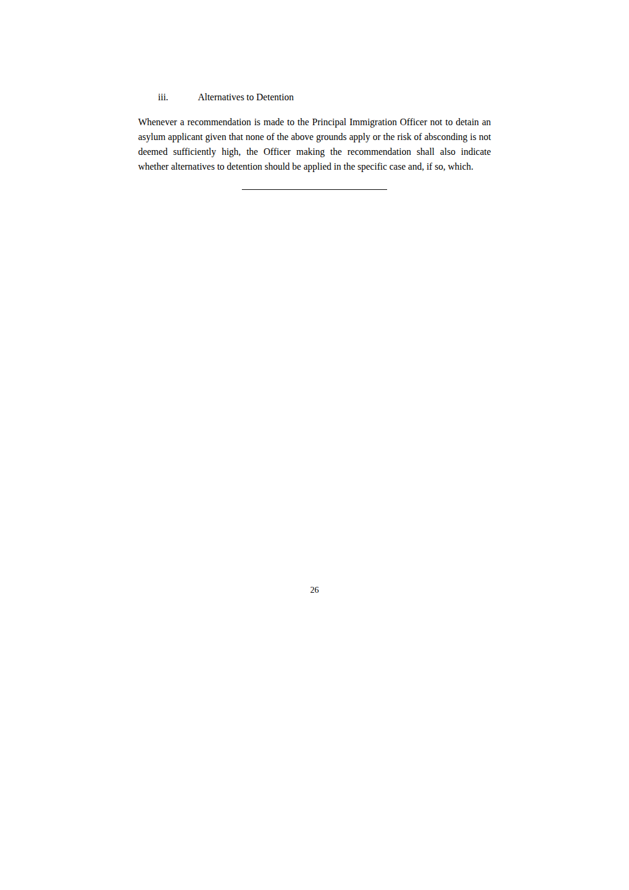iii. Alternatives to Detention
Whenever a recommendation is made to the Principal Immigration Officer not to detain an asylum applicant given that none of the above grounds apply or the risk of absconding is not deemed sufficiently high, the Officer making the recommendation shall also indicate whether alternatives to detention should be applied in the specific case and, if so, which.
26